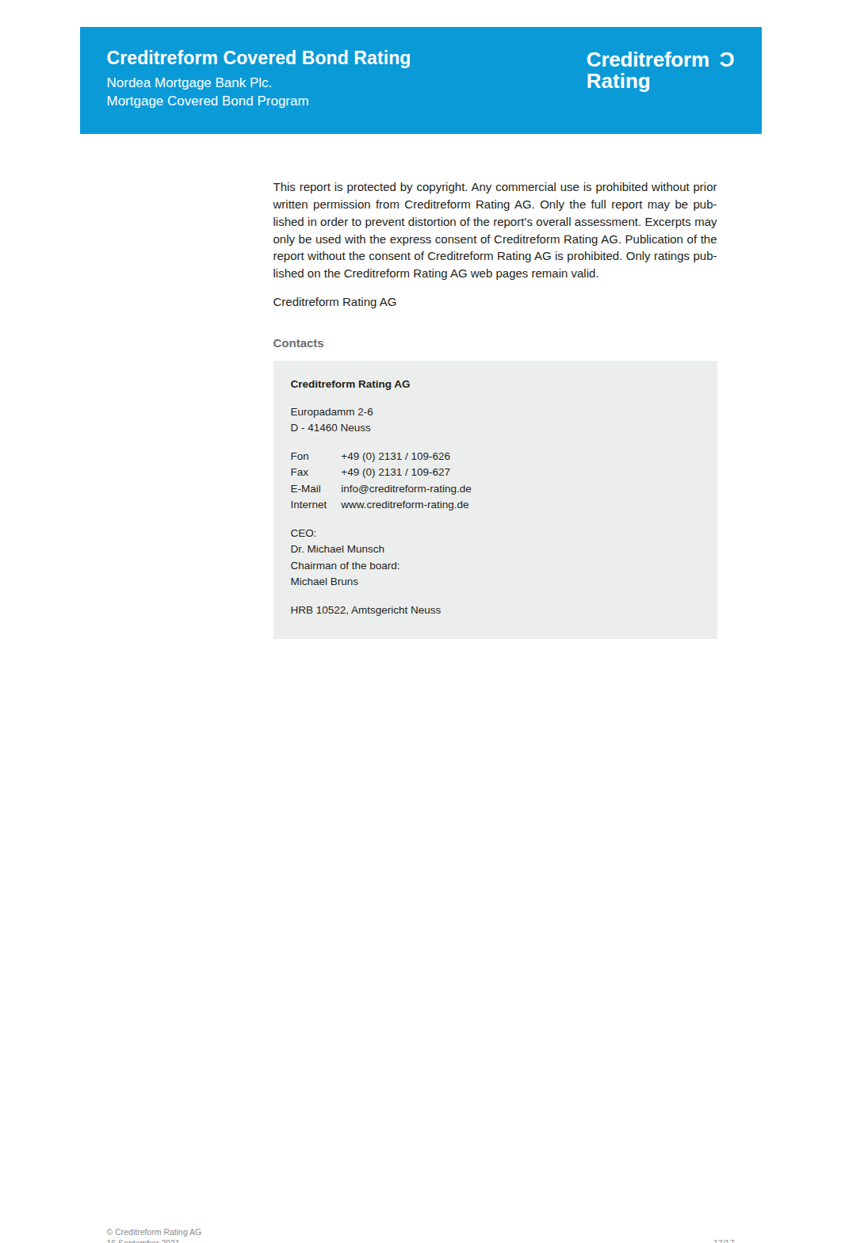Creditreform Covered Bond Rating
Nordea Mortgage Bank Plc.
Mortgage Covered Bond Program
Creditreform C
Rating
This report is protected by copyright. Any commercial use is prohibited without prior written permission from Creditreform Rating AG. Only the full report may be published in order to prevent distortion of the report’s overall assessment. Excerpts may only be used with the express consent of Creditreform Rating AG. Publication of the report without the consent of Creditreform Rating AG is prohibited. Only ratings published on the Creditreform Rating AG web pages remain valid.
Creditreform Rating AG
Contacts
Creditreform Rating AG
Europadamm 2-6
D - 41460 Neuss
| Fon | +49 (0) 2131 / 109-626 |
| Fax | +49 (0) 2131 / 109-627 |
| E-Mail | info@creditreform-rating.de |
| Internet | www.creditreform-rating.de |
CEO:
Dr. Michael Munsch
Chairman of the board:
Michael Bruns
HRB 10522, Amtsgericht Neuss
© Creditreform Rating AG
16 September 2021
17/17